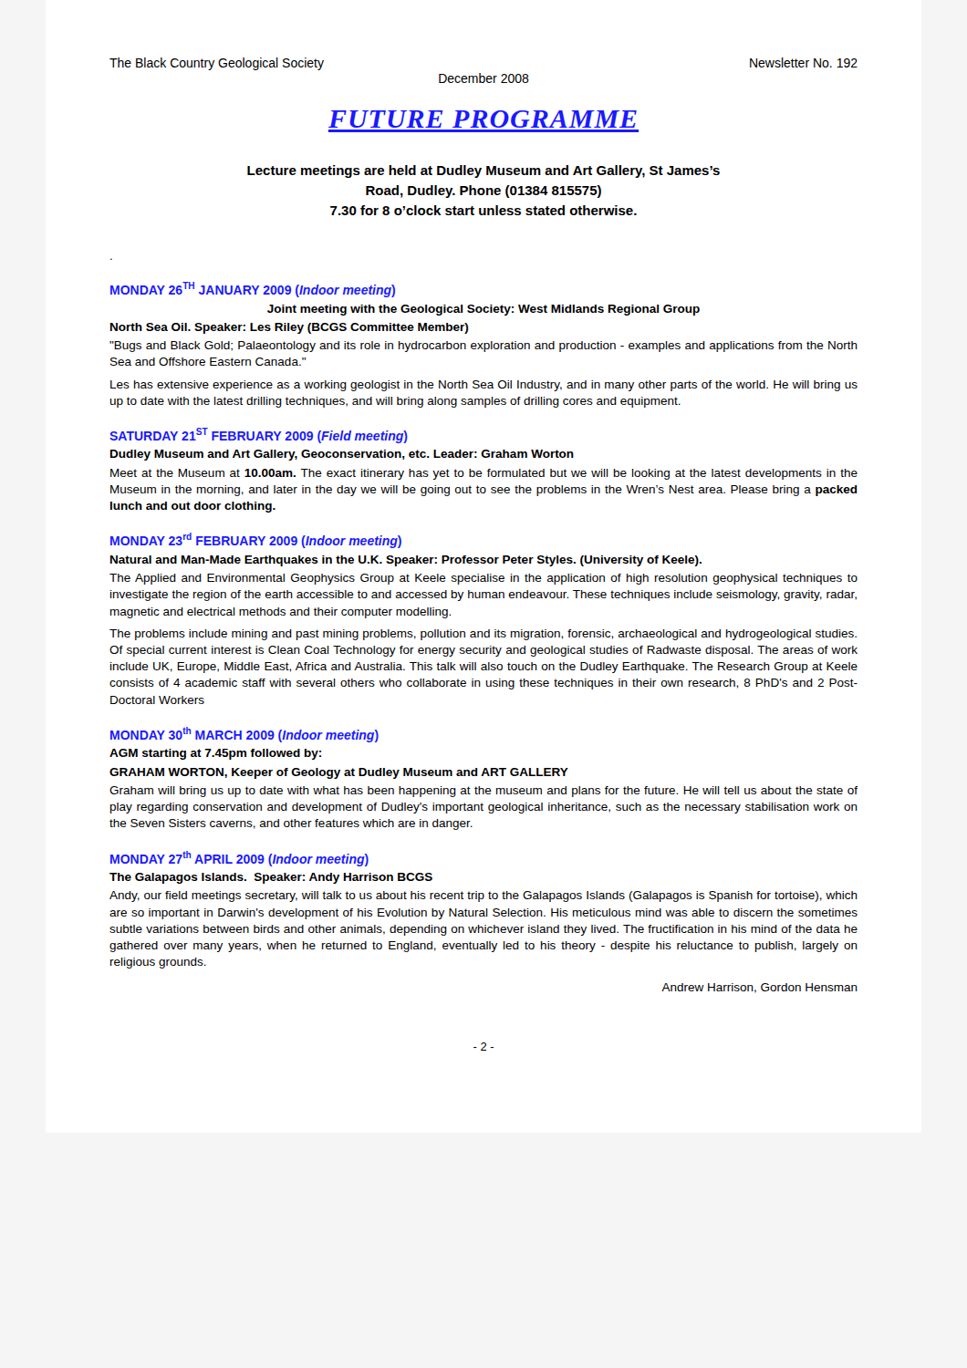The Black Country Geological Society Newsletter No. 192
December 2008
FUTURE PROGRAMME
Lecture meetings are held at Dudley Museum and Art Gallery, St James’s
Road, Dudley. Phone (01384 815575)
7.30 for 8 o’clock start unless stated otherwise.
.
MONDAY 26TH JANUARY 2009 (Indoor meeting)
Joint meeting with the Geological Society: West Midlands Regional Group
North Sea Oil. Speaker: Les Riley (BCGS Committee Member)
"Bugs and Black Gold; Palaeontology and its role in hydrocarbon exploration and production - examples and applications from the North Sea and Offshore Eastern Canada."
Les has extensive experience as a working geologist in the North Sea Oil Industry, and in many other parts of the world. He will bring us up to date with the latest drilling techniques, and will bring along samples of drilling cores and equipment.
SATURDAY 21ST FEBRUARY 2009 (Field meeting)
Dudley Museum and Art Gallery, Geoconservation, etc. Leader: Graham Worton
Meet at the Museum at 10.00am. The exact itinerary has yet to be formulated but we will be looking at the latest developments in the Museum in the morning, and later in the day we will be going out to see the problems in the Wren’s Nest area. Please bring a packed lunch and out door clothing.
MONDAY 23rd FEBRUARY 2009 (Indoor meeting)
Natural and Man-Made Earthquakes in the U.K. Speaker: Professor Peter Styles. (University of Keele).
The Applied and Environmental Geophysics Group at Keele specialise in the application of high resolution geophysical techniques to investigate the region of the earth accessible to and accessed by human endeavour. These techniques include seismology, gravity, radar, magnetic and electrical methods and their computer modelling.
The problems include mining and past mining problems, pollution and its migration, forensic, archaeological and hydrogeological studies. Of special current interest is Clean Coal Technology for energy security and geological studies of Radwaste disposal. The areas of work include UK, Europe, Middle East, Africa and Australia. This talk will also touch on the Dudley Earthquake. The Research Group at Keele consists of 4 academic staff with several others who collaborate in using these techniques in their own research, 8 PhD's and 2 Post-Doctoral Workers
MONDAY 30th MARCH 2009 (Indoor meeting)
AGM starting at 7.45pm followed by:
GRAHAM WORTON, Keeper of Geology at Dudley Museum and ART GALLERY
Graham will bring us up to date with what has been happening at the museum and plans for the future. He will tell us about the state of play regarding conservation and development of Dudley's important geological inheritance, such as the necessary stabilisation work on the Seven Sisters caverns, and other features which are in danger.
MONDAY 27th APRIL 2009 (Indoor meeting)
The Galapagos Islands. Speaker: Andy Harrison BCGS
Andy, our field meetings secretary, will talk to us about his recent trip to the Galapagos Islands (Galapagos is Spanish for tortoise), which are so important in Darwin's development of his Evolution by Natural Selection. His meticulous mind was able to discern the sometimes subtle variations between birds and other animals, depending on whichever island they lived. The fructification in his mind of the data he gathered over many years, when he returned to England, eventually led to his theory - despite his reluctance to publish, largely on religious grounds.
Andrew Harrison, Gordon Hensman
- 2 -